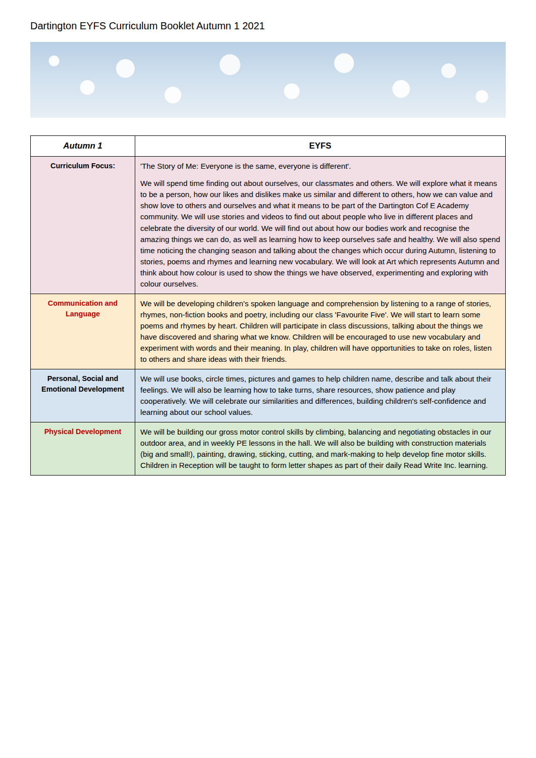Dartington EYFS Curriculum Booklet Autumn 1 2021
| Autumn 1 | EYFS |
| --- | --- |
| Curriculum Focus: | 'The Story of Me: Everyone is the same, everyone is different'. We will spend time finding out about ourselves, our classmates and others. We will explore what it means to be a person, how our likes and dislikes make us similar and different to others, how we can value and show love to others and ourselves and what it means to be part of the Dartington Cof E Academy community. We will use stories and videos to find out about people who live in different places and celebrate the diversity of our world. We will find out about how our bodies work and recognise the amazing things we can do, as well as learning how to keep ourselves safe and healthy. We will also spend time noticing the changing season and talking about the changes which occur during Autumn, listening to stories, poems and rhymes and learning new vocabulary. We will look at Art which represents Autumn and think about how colour is used to show the things we have observed, experimenting and exploring with colour ourselves. |
| Communication and Language | We will be developing children's spoken language and comprehension by listening to a range of stories, rhymes, non-fiction books and poetry, including our class 'Favourite Five'. We will start to learn some poems and rhymes by heart. Children will participate in class discussions, talking about the things we have discovered and sharing what we know. Children will be encouraged to use new vocabulary and experiment with words and their meaning. In play, children will have opportunities to take on roles, listen to others and share ideas with their friends. |
| Personal, Social and Emotional Development | We will use books, circle times, pictures and games to help children name, describe and talk about their feelings. We will also be learning how to take turns, share resources, show patience and play cooperatively. We will celebrate our similarities and differences, building children's self-confidence and learning about our school values. |
| Physical Development | We will be building our gross motor control skills by climbing, balancing and negotiating obstacles in our outdoor area, and in weekly PE lessons in the hall. We will also be building with construction materials (big and small!), painting, drawing, sticking, cutting, and mark-making to help develop fine motor skills. Children in Reception will be taught to form letter shapes as part of their daily Read Write Inc. learning. |